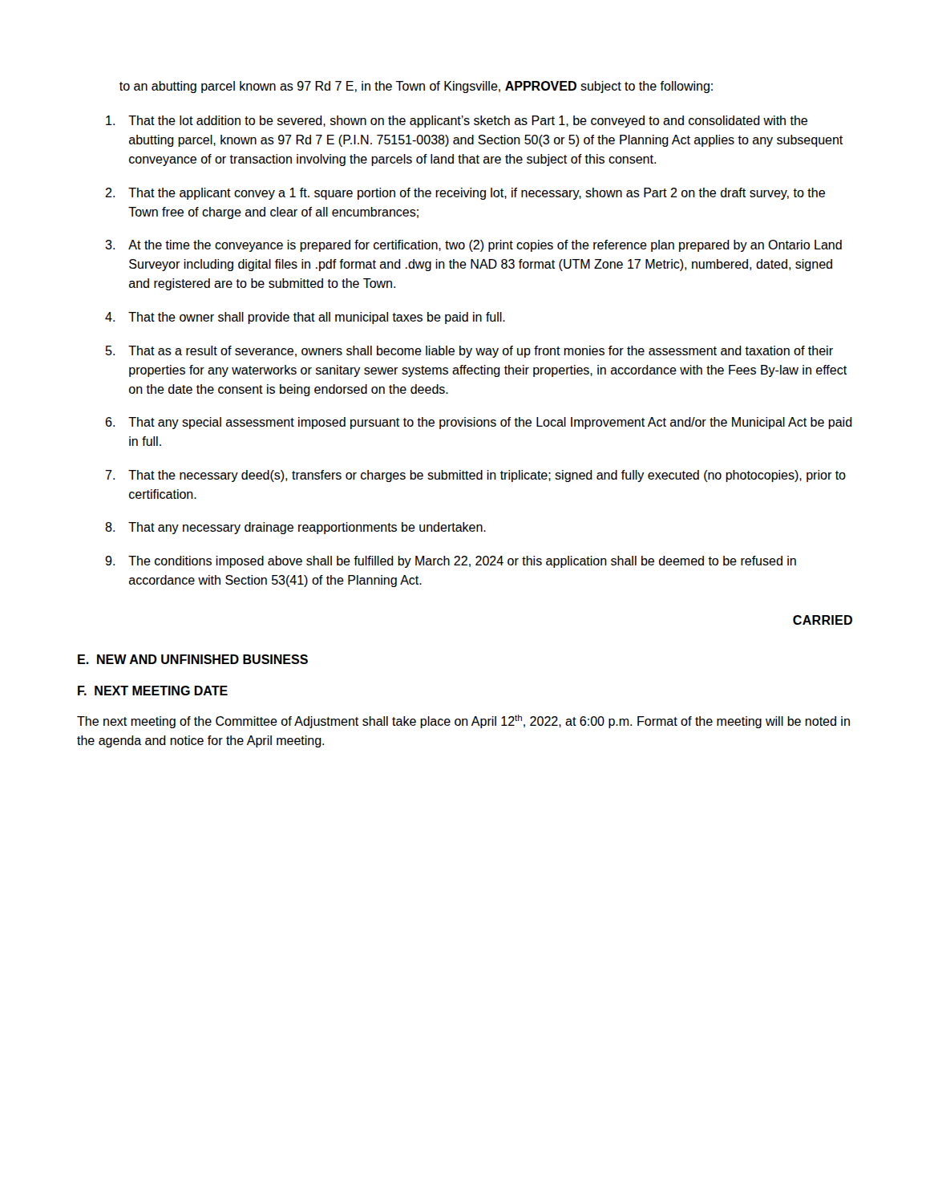to an abutting parcel known as 97 Rd 7 E, in the Town of Kingsville, APPROVED subject to the following:
That the lot addition to be severed, shown on the applicant’s sketch as Part 1, be conveyed to and consolidated with the abutting parcel, known as 97 Rd 7 E (P.I.N. 75151-0038) and Section 50(3 or 5) of the Planning Act applies to any subsequent conveyance of or transaction involving the parcels of land that are the subject of this consent.
That the applicant convey a 1 ft. square portion of the receiving lot, if necessary, shown as Part 2 on the draft survey, to the Town free of charge and clear of all encumbrances;
At the time the conveyance is prepared for certification, two (2) print copies of the reference plan prepared by an Ontario Land Surveyor including digital files in .pdf format and .dwg in the NAD 83 format (UTM Zone 17 Metric), numbered, dated, signed and registered are to be submitted to the Town.
That the owner shall provide that all municipal taxes be paid in full.
That as a result of severance, owners shall become liable by way of up front monies for the assessment and taxation of their properties for any waterworks or sanitary sewer systems affecting their properties, in accordance with the Fees By-law in effect on the date the consent is being endorsed on the deeds.
That any special assessment imposed pursuant to the provisions of the Local Improvement Act and/or the Municipal Act be paid in full.
That the necessary deed(s), transfers or charges be submitted in triplicate; signed and fully executed (no photocopies), prior to certification.
That any necessary drainage reapportionments be undertaken.
The conditions imposed above shall be fulfilled by March 22, 2024 or this application shall be deemed to be refused in accordance with Section 53(41) of the Planning Act.
CARRIED
E. NEW AND UNFINISHED BUSINESS
F. NEXT MEETING DATE
The next meeting of the Committee of Adjustment shall take place on April 12th, 2022, at 6:00 p.m. Format of the meeting will be noted in the agenda and notice for the April meeting.